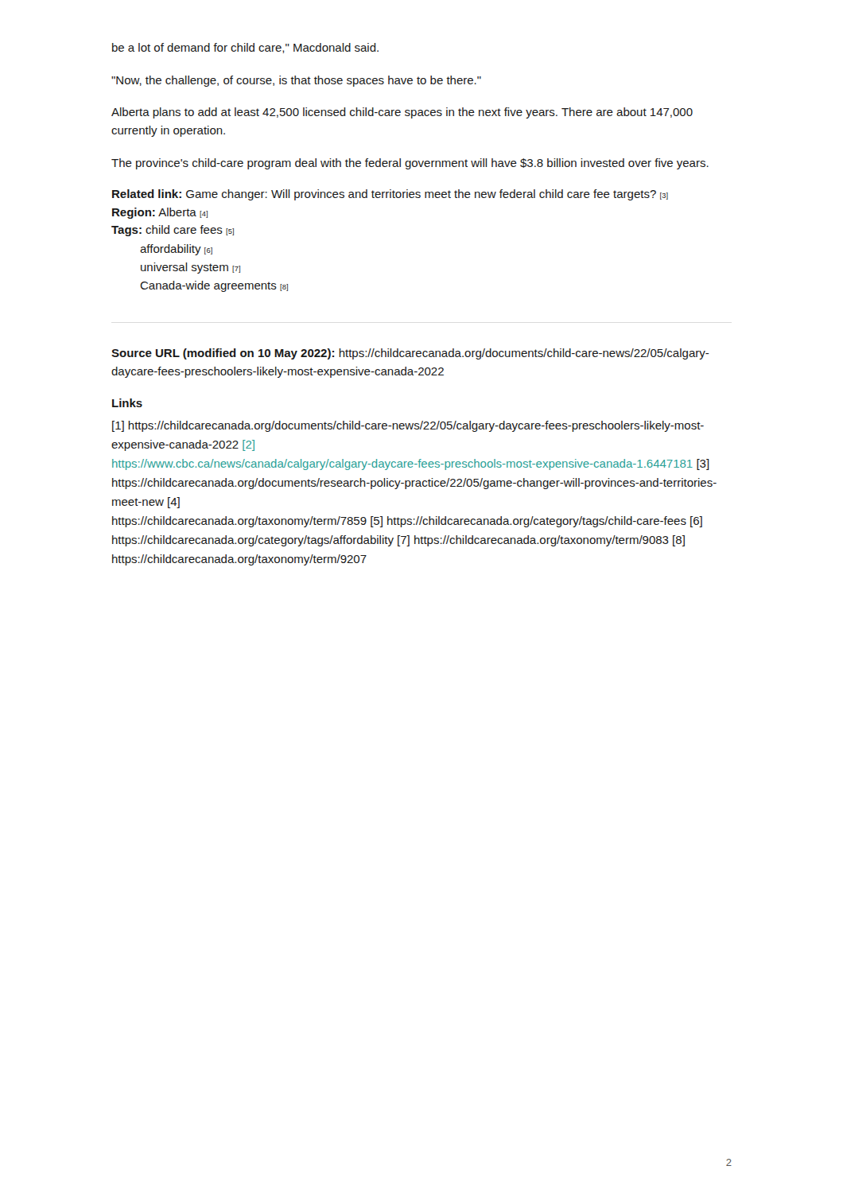be a lot of demand for child care," Macdonald said.
"Now, the challenge, of course, is that those spaces have to be there."
Alberta plans to add at least 42,500 licensed child-care spaces in the next five years. There are about 147,000 currently in operation.
The province's child-care program deal with the federal government will have $3.8 billion invested over five years.
Related link: Game changer: Will provinces and territories meet the new federal child care fee targets? [3]
Region: Alberta [4]
Tags: child care fees [5]
affordability [6]
universal system [7]
Canada-wide agreements [8]
Source URL (modified on 10 May 2022): https://childcarecanada.org/documents/child-care-news/22/05/calgary-daycare-fees-preschoolers-likely-most-expensive-canada-2022
Links
[1] https://childcarecanada.org/documents/child-care-news/22/05/calgary-daycare-fees-preschoolers-likely-most-expensive-canada-2022 [2]
https://www.cbc.ca/news/canada/calgary/calgary-daycare-fees-preschools-most-expensive-canada-1.6447181 [3]
https://childcarecanada.org/documents/research-policy-practice/22/05/game-changer-will-provinces-and-territories-meet-new [4]
https://childcarecanada.org/taxonomy/term/7859 [5] https://childcarecanada.org/category/tags/child-care-fees [6]
https://childcarecanada.org/category/tags/affordability [7] https://childcarecanada.org/taxonomy/term/9083 [8]
https://childcarecanada.org/taxonomy/term/9207
2